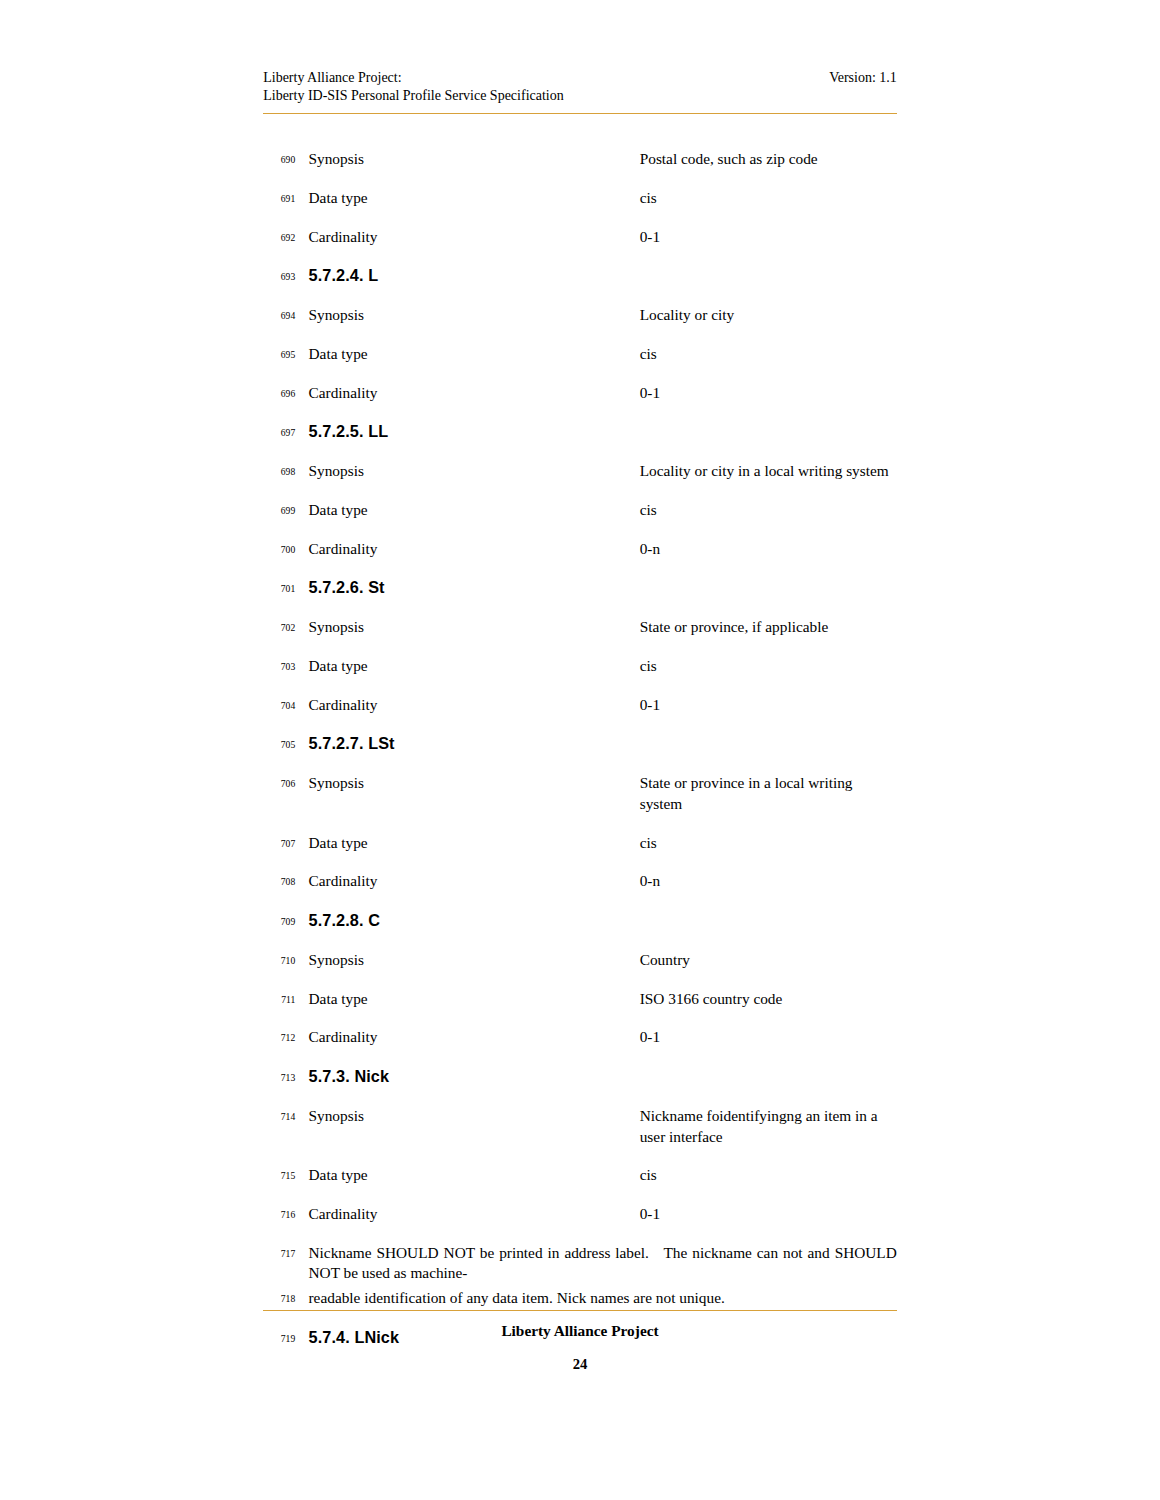Liberty Alliance Project:
Liberty ID-SIS Personal Profile Service Specification
Version: 1.1
690
Synopsis
Postal code, such as zip code
691
Data type
cis
692
Cardinality
0-1
693
5.7.2.4. L
694
Synopsis
Locality or city
695
Data type
cis
696
Cardinality
0-1
697
5.7.2.5. LL
698
Synopsis
Locality or city in a local writing system
699
Data type
cis
700
Cardinality
0-n
701
5.7.2.6. St
702
Synopsis
State or province, if applicable
703
Data type
cis
704
Cardinality
0-1
705
5.7.2.7. LSt
706
Synopsis
State or province in a local writing system
707
Data type
cis
708
Cardinality
0-n
709
5.7.2.8. C
710
Synopsis
Country
711
Data type
ISO 3166 country code
712
Cardinality
0-1
713
5.7.3. Nick
714
Synopsis
Nickname foidentifyingng an item in a user interface
715
Data type
cis
716
Cardinality
0-1
717
Nickname SHOULD NOT be printed in address label. The nickname can not and SHOULD NOT be used as machine-
718
readable identification of any data item. Nick names are not unique.
719
5.7.4. LNick
Liberty Alliance Project
24